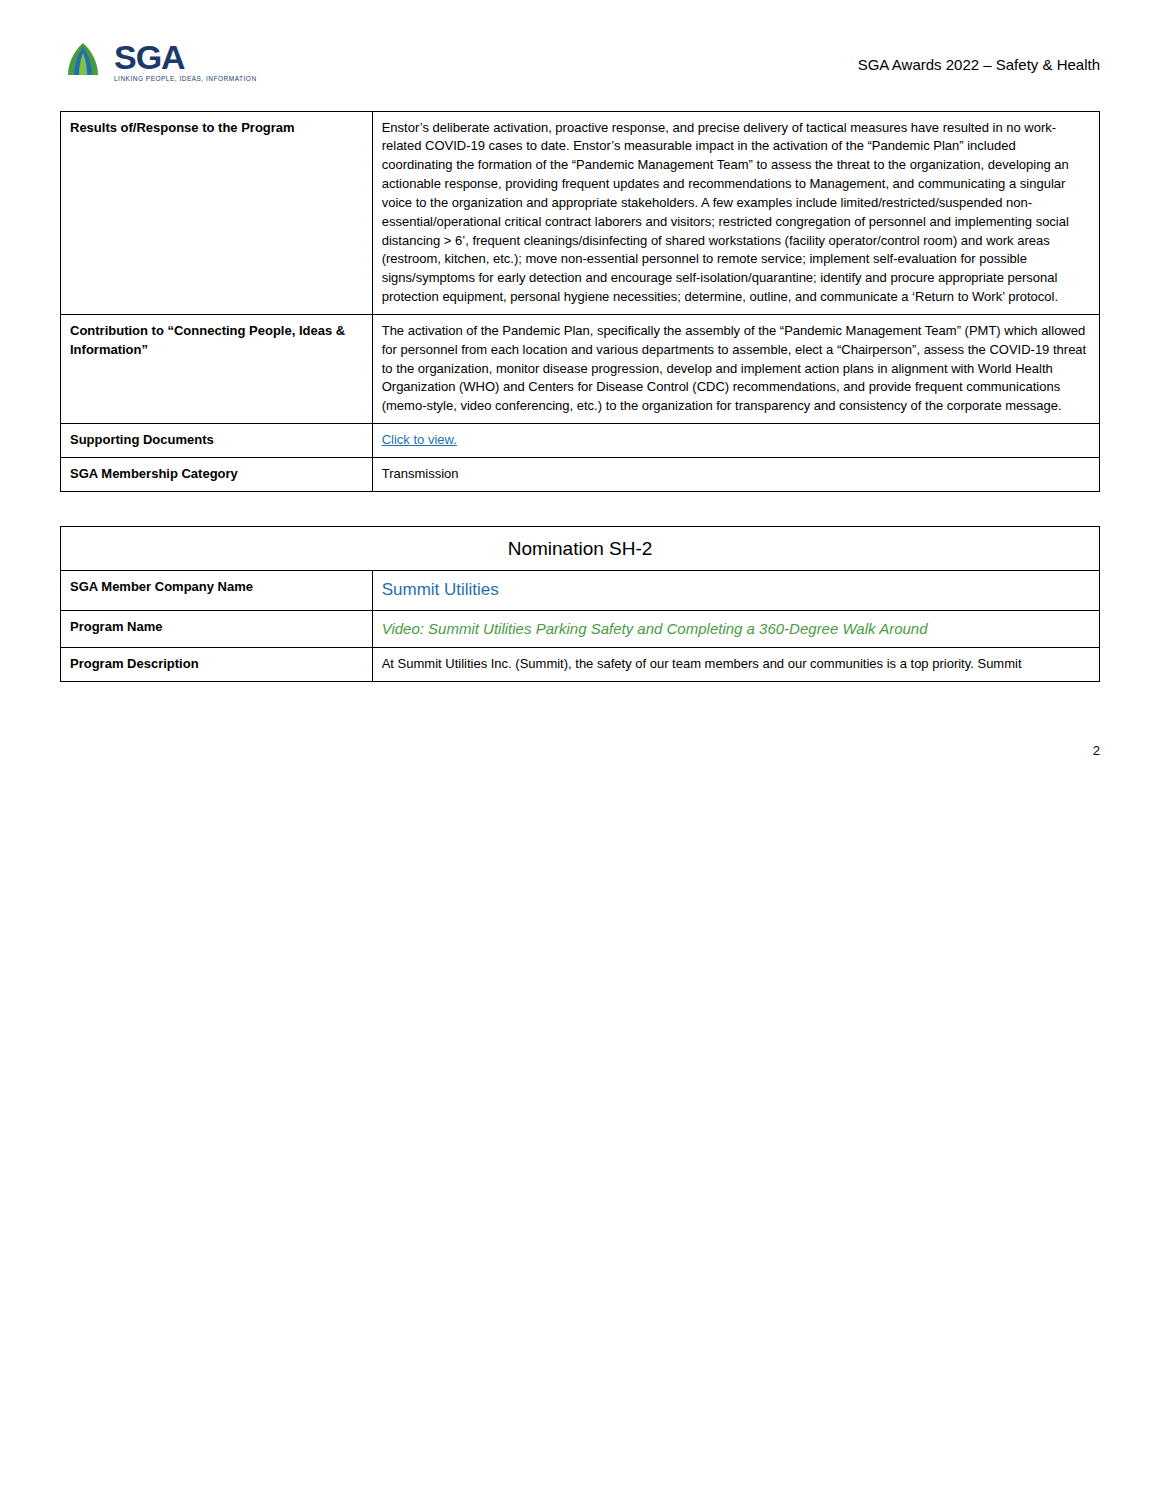SGA
LINKING PEOPLE, IDEAS, INFORMATION
SGA Awards 2022 – Safety & Health
| Results of/Response to the Program | Enstor’s deliberate activation, proactive response, and precise delivery of tactical measures have resulted in no work-related COVID-19 cases to date. Enstor’s measurable impact in the activation of the “Pandemic Plan” included coordinating the formation of the “Pandemic Management Team” to assess the threat to the organization, developing an actionable response, providing frequent updates and recommendations to Management, and communicating a singular voice to the organization and appropriate stakeholders. A few examples include limited/restricted/suspended non-essential/operational critical contract laborers and visitors; restricted congregation of personnel and implementing social distancing > 6’, frequent cleanings/disinfecting of shared workstations (facility operator/control room) and work areas (restroom, kitchen, etc.); move non-essential personnel to remote service; implement self-evaluation for possible signs/symptoms for early detection and encourage self-isolation/quarantine; identify and procure appropriate personal protection equipment, personal hygiene necessities; determine, outline, and communicate a ‘Return to Work’ protocol. |
| Contribution to “Connecting People, Ideas & Information” | The activation of the Pandemic Plan, specifically the assembly of the “Pandemic Management Team” (PMT) which allowed for personnel from each location and various departments to assemble, elect a “Chairperson”, assess the COVID-19 threat to the organization, monitor disease progression, develop and implement action plans in alignment with World Health Organization (WHO) and Centers for Disease Control (CDC) recommendations, and provide frequent communications (memo-style, video conferencing, etc.) to the organization for transparency and consistency of the corporate message. |
| Supporting Documents | Click to view. |
| SGA Membership Category | Transmission |
| Nomination SH-2 |
| SGA Member Company Name | Summit Utilities |
| Program Name | Video: Summit Utilities Parking Safety and Completing a 360-Degree Walk Around |
| Program Description | At Summit Utilities Inc. (Summit), the safety of our team members and our communities is a top priority. Summit |
2